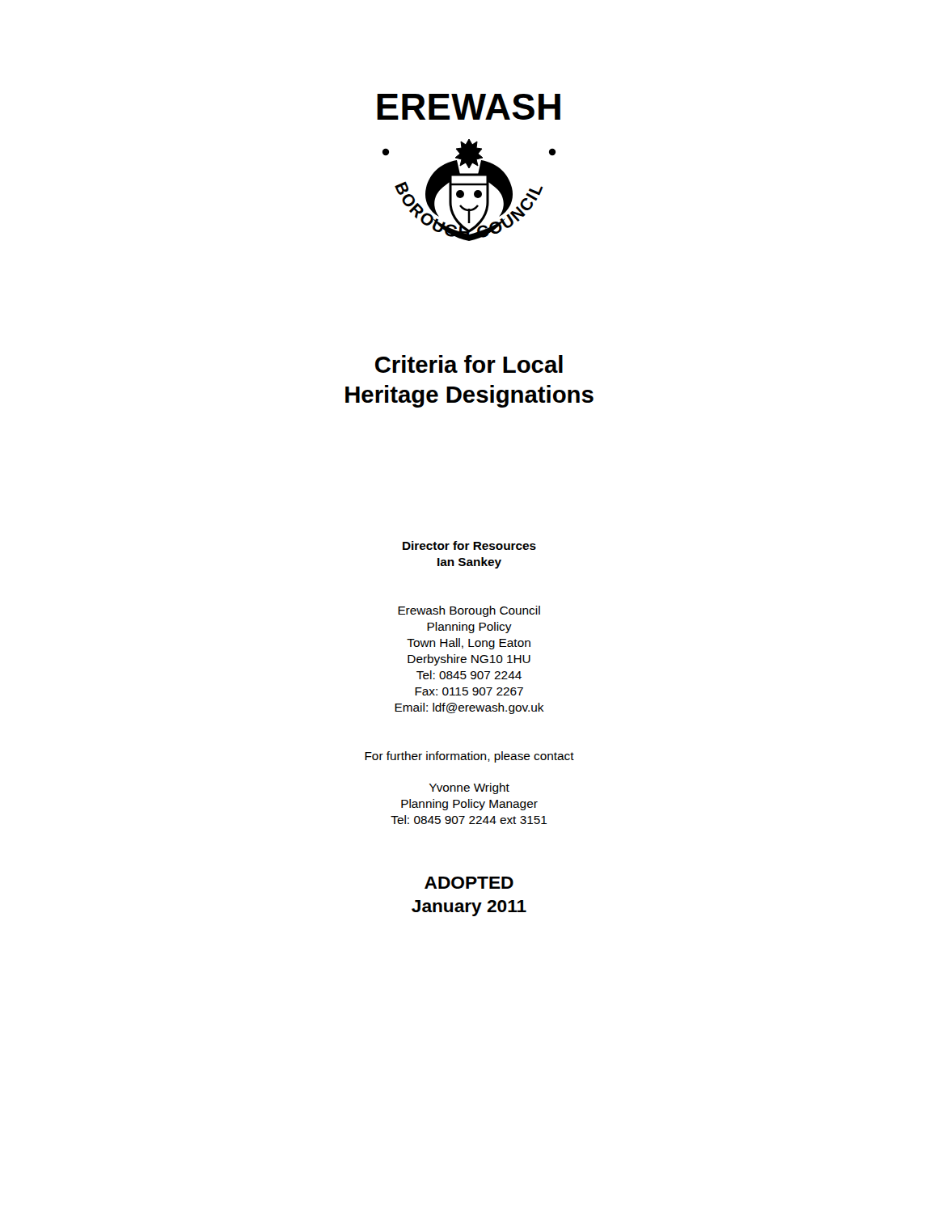EREWASH
BOROUGH COUNCIL
Criteria for Local
Heritage Designations
Director for Resources
Ian Sankey
Erewash Borough Council
Planning Policy
Town Hall, Long Eaton
Derbyshire NG10 1HU
Tel: 0845 907 2244
Fax: 0115 907 2267
Email: ldf@erewash.gov.uk
For further information, please contact Yvonne Wright
Planning Policy Manager
Tel: 0845 907 2244 ext 3151
ADOPTED
January 2011